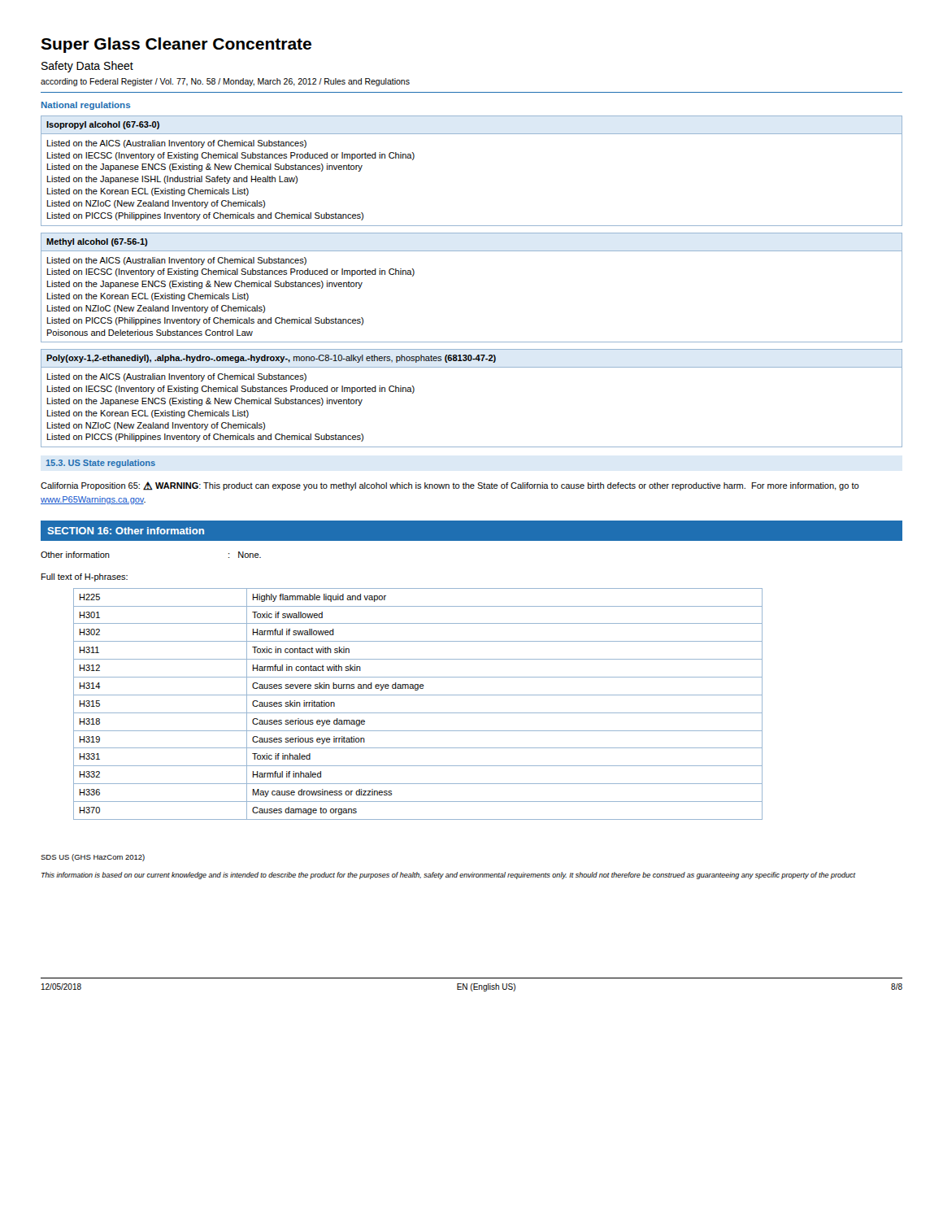Super Glass Cleaner Concentrate
Safety Data Sheet
according to Federal Register / Vol. 77, No. 58 / Monday, March 26, 2012 / Rules and Regulations
National regulations
| Isopropyl alcohol (67-63-0) |
| --- |
| Listed on the AICS (Australian Inventory of Chemical Substances) Listed on IECSC (Inventory of Existing Chemical Substances Produced or Imported in China) Listed on the Japanese ENCS (Existing & New Chemical Substances) inventory Listed on the Japanese ISHL (Industrial Safety and Health Law) Listed on the Korean ECL (Existing Chemicals List) Listed on NZIoC (New Zealand Inventory of Chemicals) Listed on PICCS (Philippines Inventory of Chemicals and Chemical Substances) |
| Methyl alcohol (67-56-1) |
| --- |
| Listed on the AICS (Australian Inventory of Chemical Substances) Listed on IECSC (Inventory of Existing Chemical Substances Produced or Imported in China) Listed on the Japanese ENCS (Existing & New Chemical Substances) inventory Listed on the Korean ECL (Existing Chemicals List) Listed on NZIoC (New Zealand Inventory of Chemicals) Listed on PICCS (Philippines Inventory of Chemicals and Chemical Substances) Poisonous and Deleterious Substances Control Law |
| Poly(oxy-1,2-ethanediyl), .alpha.-hydro-.omega.-hydroxy-, mono-C8-10-alkyl ethers, phosphates (68130-47-2) |
| --- |
| Listed on the AICS (Australian Inventory of Chemical Substances) Listed on IECSC (Inventory of Existing Chemical Substances Produced or Imported in China) Listed on the Japanese ENCS (Existing & New Chemical Substances) inventory Listed on the Korean ECL (Existing Chemicals List) Listed on NZIoC (New Zealand Inventory of Chemicals) Listed on PICCS (Philippines Inventory of Chemicals and Chemical Substances) |
15.3. US State regulations
California Proposition 65: ⚠ WARNING: This product can expose you to methyl alcohol which is known to the State of California to cause birth defects or other reproductive harm. For more information, go to www.P65Warnings.ca.gov.
SECTION 16: Other information
Other information: None.
Full text of H-phrases:
| H225 | Highly flammable liquid and vapor |
| H301 | Toxic if swallowed |
| H302 | Harmful if swallowed |
| H311 | Toxic in contact with skin |
| H312 | Harmful in contact with skin |
| H314 | Causes severe skin burns and eye damage |
| H315 | Causes skin irritation |
| H318 | Causes serious eye damage |
| H319 | Causes serious eye irritation |
| H331 | Toxic if inhaled |
| H332 | Harmful if inhaled |
| H336 | May cause drowsiness or dizziness |
| H370 | Causes damage to organs |
SDS US (GHS HazCom 2012)
This information is based on our current knowledge and is intended to describe the product for the purposes of health, safety and environmental requirements only. It should not therefore be construed as guaranteeing any specific property of the product
12/05/2018 EN (English US) 8/8